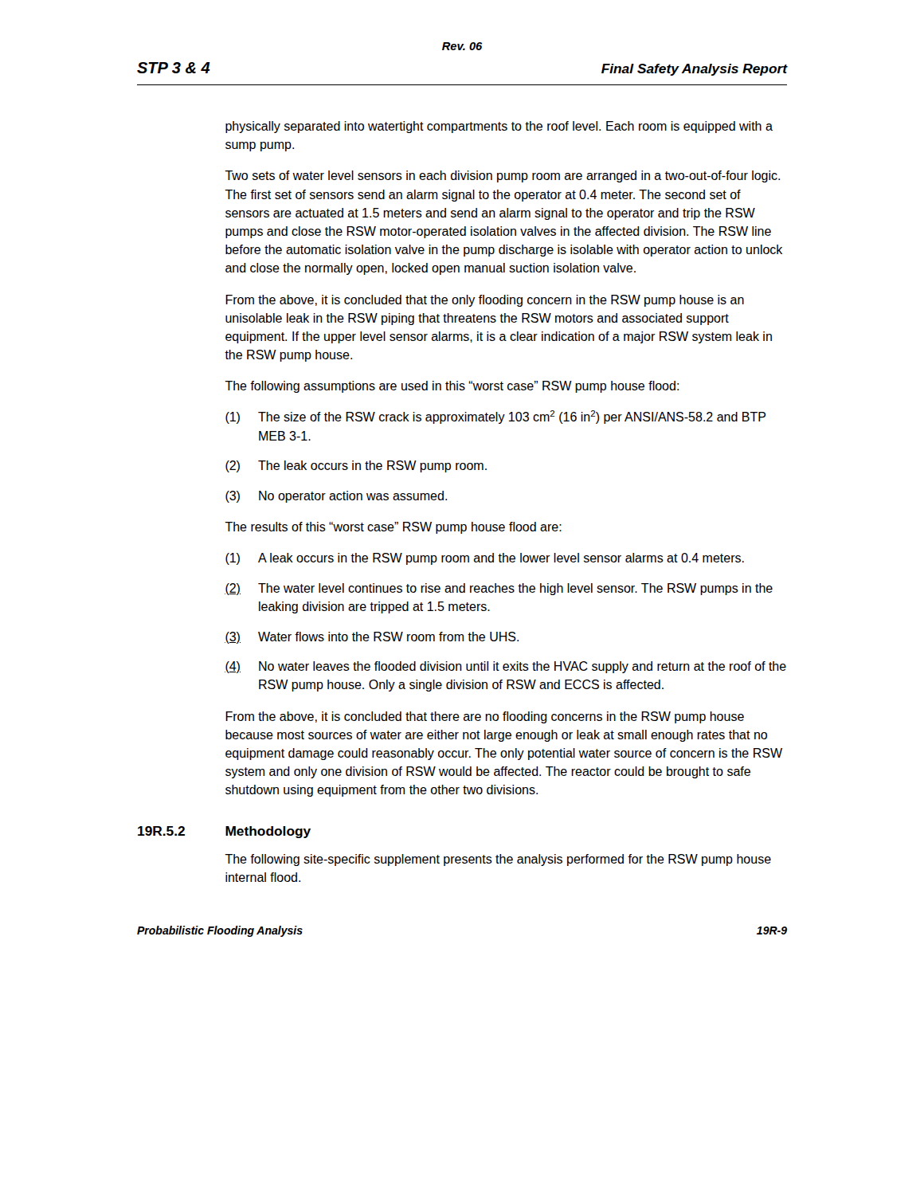Rev. 06
STP 3 & 4
Final Safety Analysis Report
physically separated into watertight compartments to the roof level. Each room is equipped with a sump pump.
Two sets of water level sensors in each division pump room are arranged in a two-out-of-four logic. The first set of sensors send an alarm signal to the operator at 0.4 meter. The second set of sensors are actuated at 1.5 meters and send an alarm signal to the operator and trip the RSW pumps and close the RSW motor-operated isolation valves in the affected division. The RSW line before the automatic isolation valve in the pump discharge is isolable with operator action to unlock and close the normally open, locked open manual suction isolation valve.
From the above, it is concluded that the only flooding concern in the RSW pump house is an unisolable leak in the RSW piping that threatens the RSW motors and associated support equipment. If the upper level sensor alarms, it is a clear indication of a major RSW system leak in the RSW pump house.
The following assumptions are used in this “worst case” RSW pump house flood:
(1) The size of the RSW crack is approximately 103 cm2 (16 in2) per ANSI/ANS-58.2 and BTP MEB 3-1.
(2) The leak occurs in the RSW pump room.
(3) No operator action was assumed.
The results of this “worst case” RSW pump house flood are:
(1) A leak occurs in the RSW pump room and the lower level sensor alarms at 0.4 meters.
(2) The water level continues to rise and reaches the high level sensor. The RSW pumps in the leaking division are tripped at 1.5 meters.
(3) Water flows into the RSW room from the UHS.
(4) No water leaves the flooded division until it exits the HVAC supply and return at the roof of the RSW pump house. Only a single division of RSW and ECCS is affected.
From the above, it is concluded that there are no flooding concerns in the RSW pump house because most sources of water are either not large enough or leak at small enough rates that no equipment damage could reasonably occur. The only potential water source of concern is the RSW system and only one division of RSW would be affected. The reactor could be brought to safe shutdown using equipment from the other two divisions.
19R.5.2 Methodology
The following site-specific supplement presents the analysis performed for the RSW pump house internal flood.
Probabilistic Flooding Analysis
19R-9